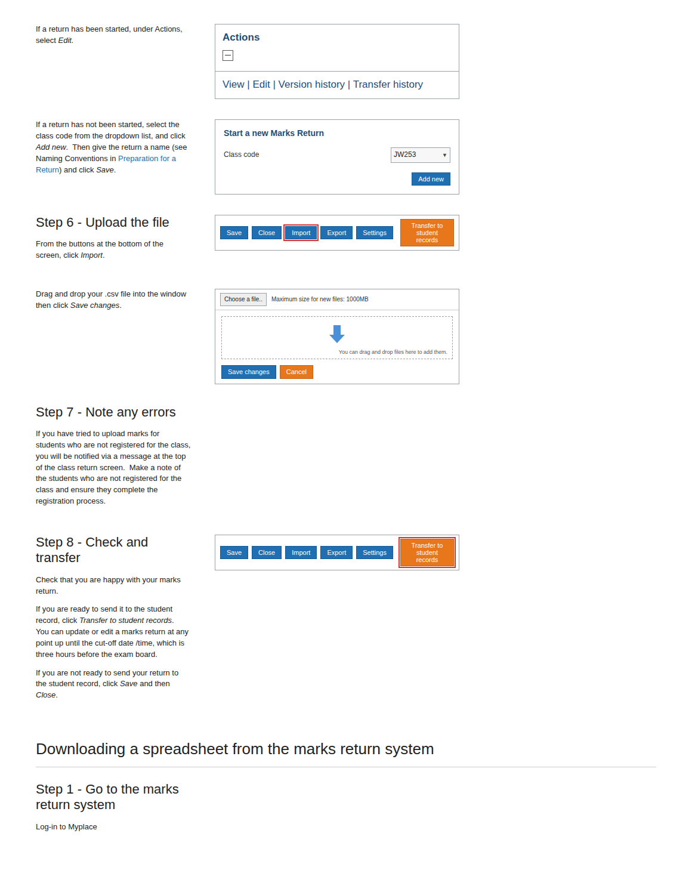If a return has been started, under Actions, select Edit.
Actions
View | Edit | Version history | Transfer history
If a return has not been started, select the class code from the dropdown list, and click Add new. Then give the return a name (see Naming Conventions in Preparation for a Return) and click Save.
Start a new Marks Return
Class code JW253▼
Add new
Step 6 - Upload the file
From the buttons at the bottom of the screen, click Import.
Save Close Import Export Settings Transfer to student records
Drag and drop your .csv file into the window then click Save changes.
Choose a file.. Maximum size for new files: 1000MB
You can drag and drop files here to add them.
Save changes Cancel
Step 7 - Note any errors
If you have tried to upload marks for students who are not registered for the class, you will be notified via a message at the top of the class return screen. Make a note of the students who are not registered for the class and ensure they complete the registration process.
Step 8 - Check and transfer
Check that you are happy with your marks return.
If you are ready to send it to the student record, click Transfer to student records. You can update or edit a marks return at any point up until the cut-off date /time, which is three hours before the exam board.
If you are not ready to send your return to the student record, click Save and then Close.
Save Close Import Export Settings Transfer to student records
Downloading a spreadsheet from the marks return system
Step 1 - Go to the marks return system
Log-in to Myplace